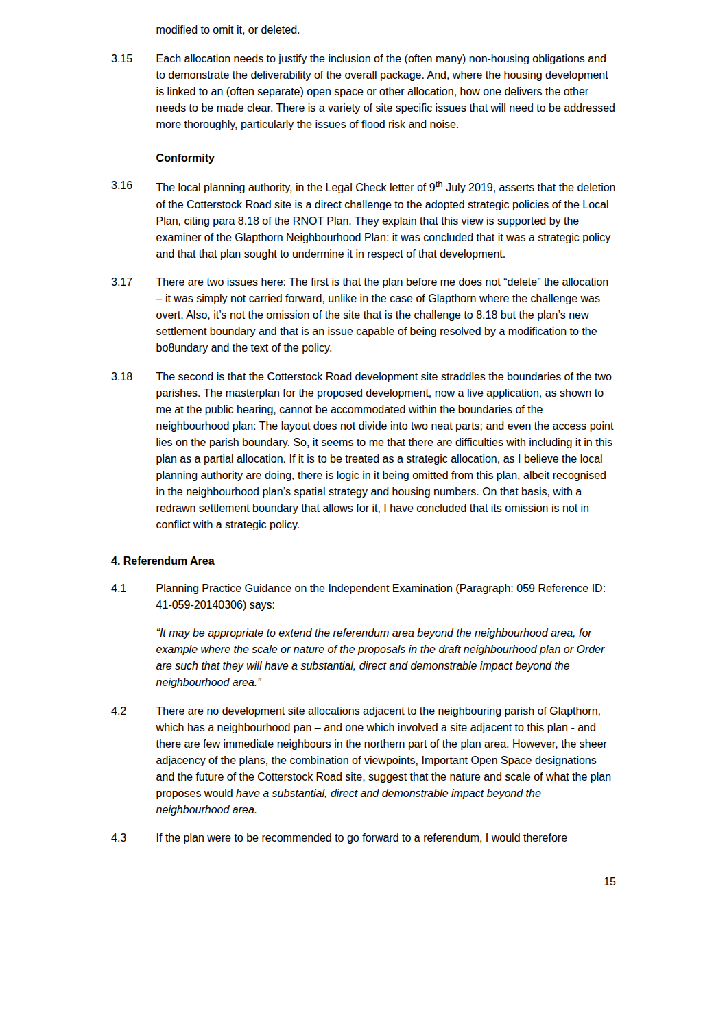modified to omit it, or deleted.
3.15 Each allocation needs to justify the inclusion of the (often many) non-housing obligations and to demonstrate the deliverability of the overall package. And, where the housing development is linked to an (often separate) open space or other allocation, how one delivers the other needs to be made clear. There is a variety of site specific issues that will need to be addressed more thoroughly, particularly the issues of flood risk and noise.
Conformity
3.16 The local planning authority, in the Legal Check letter of 9th July 2019, asserts that the deletion of the Cotterstock Road site is a direct challenge to the adopted strategic policies of the Local Plan, citing para 8.18 of the RNOT Plan. They explain that this view is supported by the examiner of the Glapthorn Neighbourhood Plan: it was concluded that it was a strategic policy and that that plan sought to undermine it in respect of that development.
3.17 There are two issues here: The first is that the plan before me does not “delete” the allocation – it was simply not carried forward, unlike in the case of Glapthorn where the challenge was overt. Also, it’s not the omission of the site that is the challenge to 8.18 but the plan’s new settlement boundary and that is an issue capable of being resolved by a modification to the bo8undary and the text of the policy.
3.18 The second is that the Cotterstock Road development site straddles the boundaries of the two parishes. The masterplan for the proposed development, now a live application, as shown to me at the public hearing, cannot be accommodated within the boundaries of the neighbourhood plan: The layout does not divide into two neat parts; and even the access point lies on the parish boundary. So, it seems to me that there are difficulties with including it in this plan as a partial allocation. If it is to be treated as a strategic allocation, as I believe the local planning authority are doing, there is logic in it being omitted from this plan, albeit recognised in the neighbourhood plan’s spatial strategy and housing numbers. On that basis, with a redrawn settlement boundary that allows for it, I have concluded that its omission is not in conflict with a strategic policy.
4. Referendum Area
4.1 Planning Practice Guidance on the Independent Examination (Paragraph: 059 Reference ID: 41-059-20140306) says:
“It may be appropriate to extend the referendum area beyond the neighbourhood area, for example where the scale or nature of the proposals in the draft neighbourhood plan or Order are such that they will have a substantial, direct and demonstrable impact beyond the neighbourhood area.”
4.2 There are no development site allocations adjacent to the neighbouring parish of Glapthorn, which has a neighbourhood pan – and one which involved a site adjacent to this plan - and there are few immediate neighbours in the northern part of the plan area. However, the sheer adjacency of the plans, the combination of viewpoints, Important Open Space designations and the future of the Cotterstock Road site, suggest that the nature and scale of what the plan proposes would have a substantial, direct and demonstrable impact beyond the neighbourhood area.
4.3 If the plan were to be recommended to go forward to a referendum, I would therefore
15